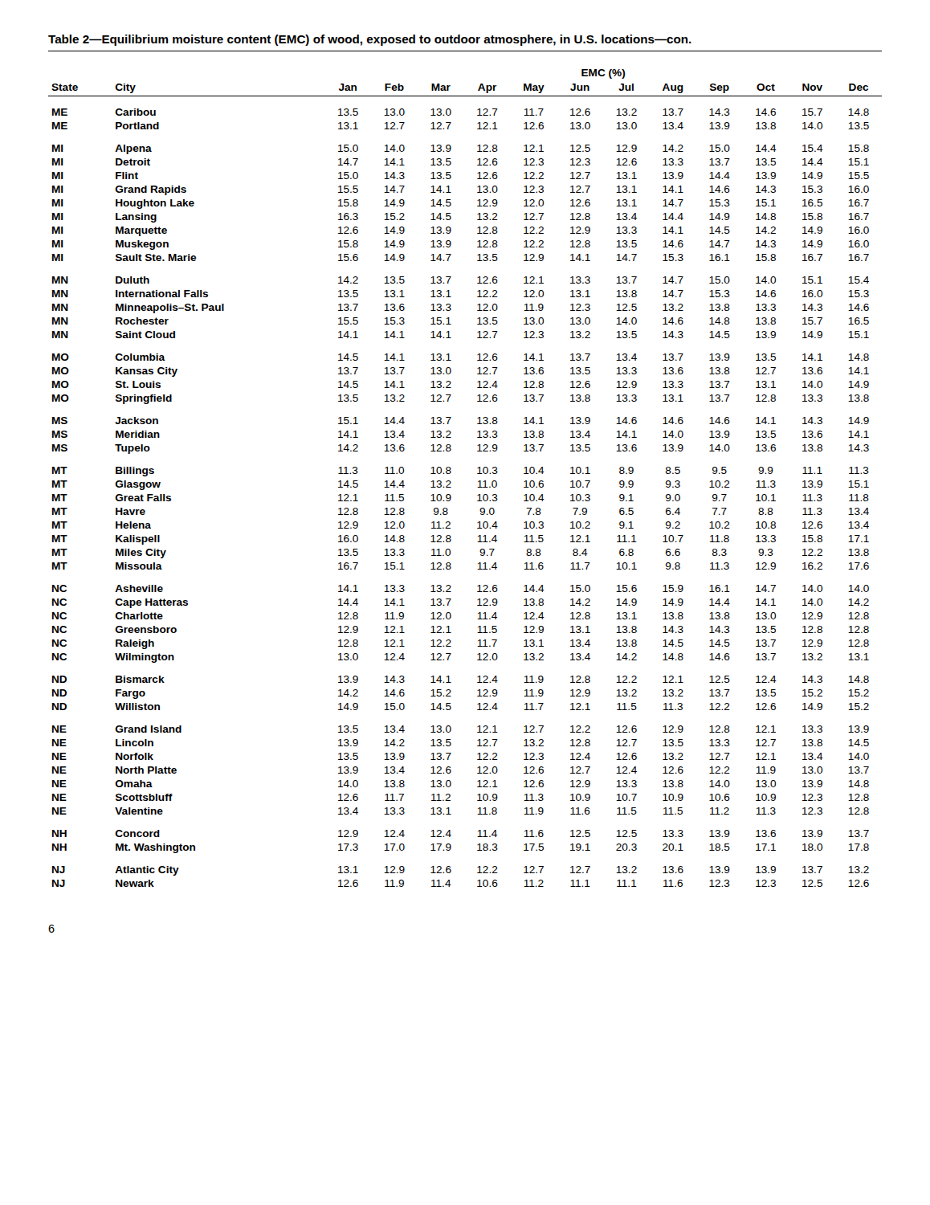Table 2—Equilibrium moisture content (EMC) of wood, exposed to outdoor atmosphere, in U.S. locations—con.
| | EMC (%) |
| --- | --- |
| State | City | Jan | Feb | Mar | Apr | May | Jun | Jul | Aug | Sep | Oct | Nov | Dec |
| ME | Caribou | 13.5 | 13.0 | 13.0 | 12.7 | 11.7 | 12.6 | 13.2 | 13.7 | 14.3 | 14.6 | 15.7 | 14.8 |
| ME | Portland | 13.1 | 12.7 | 12.7 | 12.1 | 12.6 | 13.0 | 13.0 | 13.4 | 13.9 | 13.8 | 14.0 | 13.5 |
| MI | Alpena | 15.0 | 14.0 | 13.9 | 12.8 | 12.1 | 12.5 | 12.9 | 14.2 | 15.0 | 14.4 | 15.4 | 15.8 |
| MI | Detroit | 14.7 | 14.1 | 13.5 | 12.6 | 12.3 | 12.3 | 12.6 | 13.3 | 13.7 | 13.5 | 14.4 | 15.1 |
| MI | Flint | 15.0 | 14.3 | 13.5 | 12.6 | 12.2 | 12.7 | 13.1 | 13.9 | 14.4 | 13.9 | 14.9 | 15.5 |
| MI | Grand Rapids | 15.5 | 14.7 | 14.1 | 13.0 | 12.3 | 12.7 | 13.1 | 14.1 | 14.6 | 14.3 | 15.3 | 16.0 |
| MI | Houghton Lake | 15.8 | 14.9 | 14.5 | 12.9 | 12.0 | 12.6 | 13.1 | 14.7 | 15.3 | 15.1 | 16.5 | 16.7 |
| MI | Lansing | 16.3 | 15.2 | 14.5 | 13.2 | 12.7 | 12.8 | 13.4 | 14.4 | 14.9 | 14.8 | 15.8 | 16.7 |
| MI | Marquette | 12.6 | 14.9 | 13.9 | 12.8 | 12.2 | 12.9 | 13.3 | 14.1 | 14.5 | 14.2 | 14.9 | 16.0 |
| MI | Muskegon | 15.8 | 14.9 | 13.9 | 12.8 | 12.2 | 12.8 | 13.5 | 14.6 | 14.7 | 14.3 | 14.9 | 16.0 |
| MI | Sault Ste. Marie | 15.6 | 14.9 | 14.7 | 13.5 | 12.9 | 14.1 | 14.7 | 15.3 | 16.1 | 15.8 | 16.7 | 16.7 |
| MN | Duluth | 14.2 | 13.5 | 13.7 | 12.6 | 12.1 | 13.3 | 13.7 | 14.7 | 15.0 | 14.0 | 15.1 | 15.4 |
| MN | International Falls | 13.5 | 13.1 | 13.1 | 12.2 | 12.0 | 13.1 | 13.8 | 14.7 | 15.3 | 14.6 | 16.0 | 15.3 |
| MN | Minneapolis–St. Paul | 13.7 | 13.6 | 13.3 | 12.0 | 11.9 | 12.3 | 12.5 | 13.2 | 13.8 | 13.3 | 14.3 | 14.6 |
| MN | Rochester | 15.5 | 15.3 | 15.1 | 13.5 | 13.0 | 13.0 | 14.0 | 14.6 | 14.8 | 13.8 | 15.7 | 16.5 |
| MN | Saint Cloud | 14.1 | 14.1 | 14.1 | 12.7 | 12.3 | 13.2 | 13.5 | 14.3 | 14.5 | 13.9 | 14.9 | 15.1 |
| MO | Columbia | 14.5 | 14.1 | 13.1 | 12.6 | 14.1 | 13.7 | 13.4 | 13.7 | 13.9 | 13.5 | 14.1 | 14.8 |
| MO | Kansas City | 13.7 | 13.7 | 13.0 | 12.7 | 13.6 | 13.5 | 13.3 | 13.6 | 13.8 | 12.7 | 13.6 | 14.1 |
| MO | St. Louis | 14.5 | 14.1 | 13.2 | 12.4 | 12.8 | 12.6 | 12.9 | 13.3 | 13.7 | 13.1 | 14.0 | 14.9 |
| MO | Springfield | 13.5 | 13.2 | 12.7 | 12.6 | 13.7 | 13.8 | 13.3 | 13.1 | 13.7 | 12.8 | 13.3 | 13.8 |
| MS | Jackson | 15.1 | 14.4 | 13.7 | 13.8 | 14.1 | 13.9 | 14.6 | 14.6 | 14.6 | 14.1 | 14.3 | 14.9 |
| MS | Meridian | 14.1 | 13.4 | 13.2 | 13.3 | 13.8 | 13.4 | 14.1 | 14.0 | 13.9 | 13.5 | 13.6 | 14.1 |
| MS | Tupelo | 14.2 | 13.6 | 12.8 | 12.9 | 13.7 | 13.5 | 13.6 | 13.9 | 14.0 | 13.6 | 13.8 | 14.3 |
| MT | Billings | 11.3 | 11.0 | 10.8 | 10.3 | 10.4 | 10.1 | 8.9 | 8.5 | 9.5 | 9.9 | 11.1 | 11.3 |
| MT | Glasgow | 14.5 | 14.4 | 13.2 | 11.0 | 10.6 | 10.7 | 9.9 | 9.3 | 10.2 | 11.3 | 13.9 | 15.1 |
| MT | Great Falls | 12.1 | 11.5 | 10.9 | 10.3 | 10.4 | 10.3 | 9.1 | 9.0 | 9.7 | 10.1 | 11.3 | 11.8 |
| MT | Havre | 12.8 | 12.8 | 9.8 | 9.0 | 7.8 | 7.9 | 6.5 | 6.4 | 7.7 | 8.8 | 11.3 | 13.4 |
| MT | Helena | 12.9 | 12.0 | 11.2 | 10.4 | 10.3 | 10.2 | 9.1 | 9.2 | 10.2 | 10.8 | 12.6 | 13.4 |
| MT | Kalispell | 16.0 | 14.8 | 12.8 | 11.4 | 11.5 | 12.1 | 11.1 | 10.7 | 11.8 | 13.3 | 15.8 | 17.1 |
| MT | Miles City | 13.5 | 13.3 | 11.0 | 9.7 | 8.8 | 8.4 | 6.8 | 6.6 | 8.3 | 9.3 | 12.2 | 13.8 |
| MT | Missoula | 16.7 | 15.1 | 12.8 | 11.4 | 11.6 | 11.7 | 10.1 | 9.8 | 11.3 | 12.9 | 16.2 | 17.6 |
| NC | Asheville | 14.1 | 13.3 | 13.2 | 12.6 | 14.4 | 15.0 | 15.6 | 15.9 | 16.1 | 14.7 | 14.0 | 14.0 |
| NC | Cape Hatteras | 14.4 | 14.1 | 13.7 | 12.9 | 13.8 | 14.2 | 14.9 | 14.9 | 14.4 | 14.1 | 14.0 | 14.2 |
| NC | Charlotte | 12.8 | 11.9 | 12.0 | 11.4 | 12.4 | 12.8 | 13.1 | 13.8 | 13.8 | 13.0 | 12.9 | 12.8 |
| NC | Greensboro | 12.9 | 12.1 | 12.1 | 11.5 | 12.9 | 13.1 | 13.8 | 14.3 | 14.3 | 13.5 | 12.8 | 12.8 |
| NC | Raleigh | 12.8 | 12.1 | 12.2 | 11.7 | 13.1 | 13.4 | 13.8 | 14.5 | 14.5 | 13.7 | 12.9 | 12.8 |
| NC | Wilmington | 13.0 | 12.4 | 12.7 | 12.0 | 13.2 | 13.4 | 14.2 | 14.8 | 14.6 | 13.7 | 13.2 | 13.1 |
| ND | Bismarck | 13.9 | 14.3 | 14.1 | 12.4 | 11.9 | 12.8 | 12.2 | 12.1 | 12.5 | 12.4 | 14.3 | 14.8 |
| ND | Fargo | 14.2 | 14.6 | 15.2 | 12.9 | 11.9 | 12.9 | 13.2 | 13.2 | 13.7 | 13.5 | 15.2 | 15.2 |
| ND | Williston | 14.9 | 15.0 | 14.5 | 12.4 | 11.7 | 12.1 | 11.5 | 11.3 | 12.2 | 12.6 | 14.9 | 15.2 |
| NE | Grand Island | 13.5 | 13.4 | 13.0 | 12.1 | 12.7 | 12.2 | 12.6 | 12.9 | 12.8 | 12.1 | 13.3 | 13.9 |
| NE | Lincoln | 13.9 | 14.2 | 13.5 | 12.7 | 13.2 | 12.8 | 12.7 | 13.5 | 13.3 | 12.7 | 13.8 | 14.5 |
| NE | Norfolk | 13.5 | 13.9 | 13.7 | 12.2 | 12.3 | 12.4 | 12.6 | 13.2 | 12.7 | 12.1 | 13.4 | 14.0 |
| NE | North Platte | 13.9 | 13.4 | 12.6 | 12.0 | 12.6 | 12.7 | 12.4 | 12.6 | 12.2 | 11.9 | 13.0 | 13.7 |
| NE | Omaha | 14.0 | 13.8 | 13.0 | 12.1 | 12.6 | 12.9 | 13.3 | 13.8 | 14.0 | 13.0 | 13.9 | 14.8 |
| NE | Scottsbluff | 12.6 | 11.7 | 11.2 | 10.9 | 11.3 | 10.9 | 10.7 | 10.9 | 10.6 | 10.9 | 12.3 | 12.8 |
| NE | Valentine | 13.4 | 13.3 | 13.1 | 11.8 | 11.9 | 11.6 | 11.5 | 11.5 | 11.2 | 11.3 | 12.3 | 12.8 |
| NH | Concord | 12.9 | 12.4 | 12.4 | 11.4 | 11.6 | 12.5 | 12.5 | 13.3 | 13.9 | 13.6 | 13.9 | 13.7 |
| NH | Mt. Washington | 17.3 | 17.0 | 17.9 | 18.3 | 17.5 | 19.1 | 20.3 | 20.1 | 18.5 | 17.1 | 18.0 | 17.8 |
| NJ | Atlantic City | 13.1 | 12.9 | 12.6 | 12.2 | 12.7 | 12.7 | 13.2 | 13.6 | 13.9 | 13.9 | 13.7 | 13.2 |
| NJ | Newark | 12.6 | 11.9 | 11.4 | 10.6 | 11.2 | 11.1 | 11.1 | 11.6 | 12.3 | 12.3 | 12.5 | 12.6 |
6